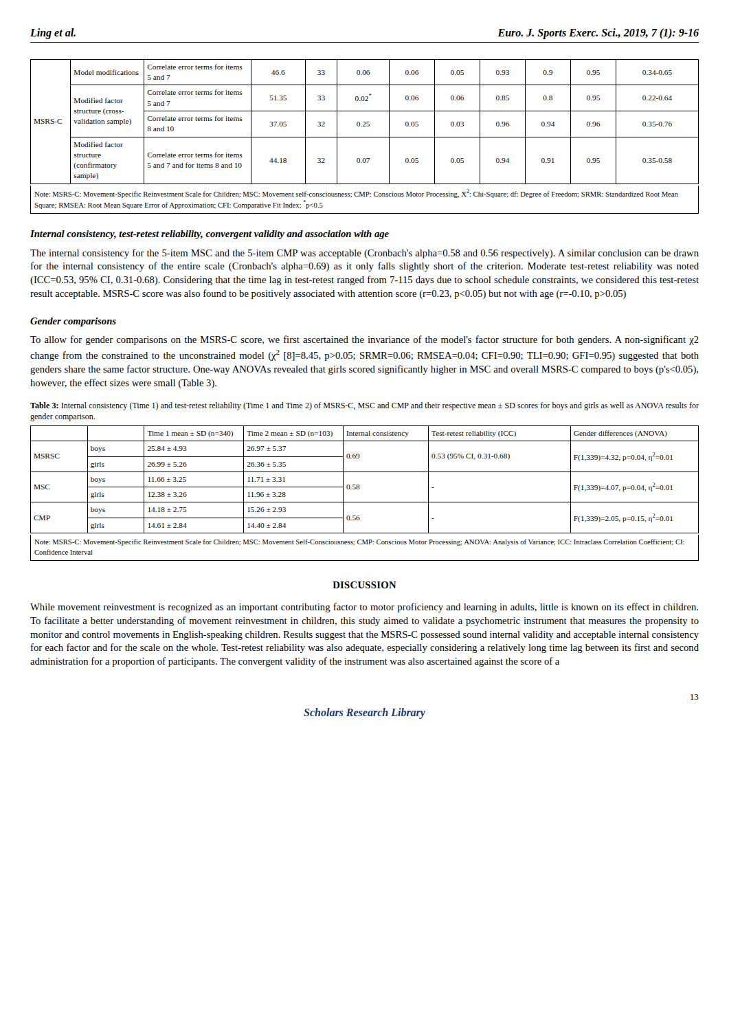Ling et al.
Euro. J. Sports Exerc. Sci., 2019, 7 (1): 9-16
| MSRS-C | Model modifications | Correlate error terms for items 5 and 7 | 46.6 | 33 | 0.06 | 0.06 | 0.05 | 0.93 | 0.9 | 0.95 | 0.34-0.65 |
| Modified factor structure (cross-validation sample) | Correlate error terms for items 5 and 7 | 51.35 | 33 | 0.02 * | 0.06 | 0.06 | 0.85 | 0.8 | 0.95 | 0.22-0.64 |
| Correlate error terms for items 8 and 10 | 37.05 | 32 | 0.25 | 0.05 | 0.03 | 0.96 | 0.94 | 0.96 | 0.35-0.76 |
| Modified factor structure (confirmatory sample) | Correlate error terms for items 5 and 7 and for items 8 and 10 | 44.18 | 32 | 0.07 | 0.05 | 0.05 | 0.94 | 0.91 | 0.95 | 0.35-0.58 |
Note: MSRS-C: Movement-Specific Reinvestment Scale for Children; MSC: Movement self-consciousness; CMP: Conscious Motor Processing, X2: Chi-Square; df: Degree of Freedom; SRMR: Standardized Root Mean Square; RMSEA: Root Mean Square Error of Approximation; CFI: Comparative Fit Index; *p<0.5
Internal consistency, test-retest reliability, convergent validity and association with age
The internal consistency for the 5-item MSC and the 5-item CMP was acceptable (Cronbach's alpha=0.58 and 0.56 respectively). A similar conclusion can be drawn for the internal consistency of the entire scale (Cronbach's alpha=0.69) as it only falls slightly short of the criterion. Moderate test-retest reliability was noted (ICC=0.53, 95% CI, 0.31-0.68). Considering that the time lag in test-retest ranged from 7-115 days due to school schedule constraints, we considered this test-retest result acceptable. MSRS-C score was also found to be positively associated with attention score (r=0.23, p<0.05) but not with age (r=-0.10, p>0.05)
Gender comparisons
To allow for gender comparisons on the MSRS-C score, we first ascertained the invariance of the model's factor structure for both genders. A non-significant χ2 change from the constrained to the unconstrained model (χ2 [8]=8.45, p>0.05; SRMR=0.06; RMSEA=0.04; CFI=0.90; TLI=0.90; GFI=0.95) suggested that both genders share the same factor structure. One-way ANOVAs revealed that girls scored significantly higher in MSC and overall MSRS-C compared to boys (p's<0.05), however, the effect sizes were small (Table 3).
Table 3: Internal consistency (Time 1) and test-retest reliability (Time 1 and Time 2) of MSRS-C, MSC and CMP and their respective mean ± SD scores for boys and girls as well as ANOVA results for gender comparison.
| | | Time 1 mean ± SD (n=340) | Time 2 mean ± SD (n=103) | Internal consistency | Test-retest reliability (ICC) | Gender differences (ANOVA) |
| MSRSC | boys | 25.84 ± 4.93 | 26.97 ± 5.37 | 0.69 | 0.53 (95% CI, 0.31-0.68) | F(1,339)=4.32, p=0.04, η 2 =0.01 |
| girls | 26.99 ± 5.26 | 26.36 ± 5.35 |
| MSC | boys | 11.66 ± 3.25 | 11.71 ± 3.31 | 0.58 | - | F(1,339)=4.07, p=0.04, η 2 =0.01 |
| girls | 12.38 ± 3.26 | 11.96 ± 3.28 |
| CMP | boys | 14.18 ± 2.75 | 15.26 ± 2.93 | 0.56 | - | F(1,339)=2.05, p=0.15, η 2 =0.01 |
| girls | 14.61 ± 2.84 | 14.40 ± 2.84 |
Note: MSRS-C: Movement-Specific Reinvestment Scale for Children; MSC: Movement Self-Consciousness; CMP: Conscious Motor Processing; ANOVA: Analysis of Variance; ICC: Intraclass Correlation Coefficient; CI: Confidence Interval
DISCUSSION
While movement reinvestment is recognized as an important contributing factor to motor proficiency and learning in adults, little is known on its effect in children. To facilitate a better understanding of movement reinvestment in children, this study aimed to validate a psychometric instrument that measures the propensity to monitor and control movements in English-speaking children. Results suggest that the MSRS-C possessed sound internal validity and acceptable internal consistency for each factor and for the scale on the whole. Test-retest reliability was also adequate, especially considering a relatively long time lag between its first and second administration for a proportion of participants. The convergent validity of the instrument was also ascertained against the score of a
13
Scholars Research Library